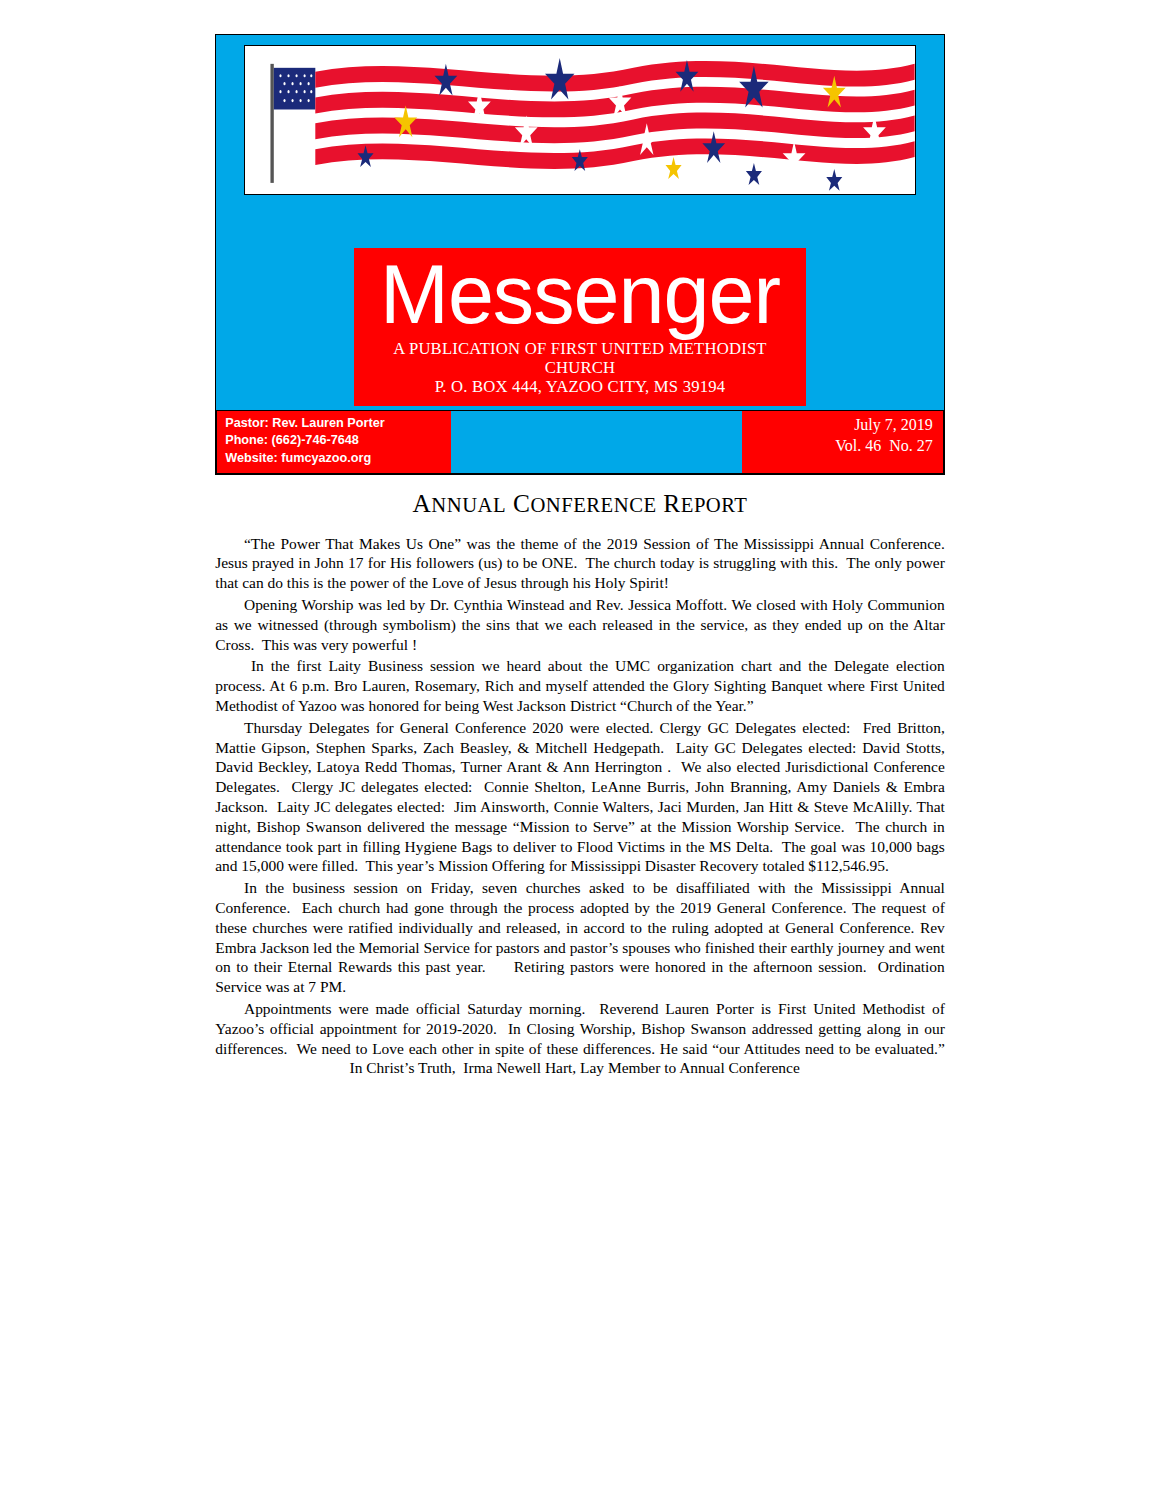Messenger
A PUBLICATION OF FIRST UNITED METHODIST CHURCH
P. O. BOX 444, YAZOO CITY, MS 39194
Pastor: Rev. Lauren Porter
Phone: (662)-746-7648
Website: fumcyazoo.org
July 7, 2019
Vol. 46 No. 27
ANNUAL CONFERENCE REPORT
“The Power That Makes Us One” was the theme of the 2019 Session of The Mississippi Annual Conference. Jesus prayed in John 17 for His followers (us) to be ONE. The church today is struggling with this. The only power that can do this is the power of the Love of Jesus through his Holy Spirit!
Opening Worship was led by Dr. Cynthia Winstead and Rev. Jessica Moffott. We closed with Holy Communion as we witnessed (through symbolism) the sins that we each released in the service, as they ended up on the Altar Cross. This was very powerful !
In the first Laity Business session we heard about the UMC organization chart and the Delegate election process. At 6 p.m. Bro Lauren, Rosemary, Rich and myself attended the Glory Sighting Banquet where First United Methodist of Yazoo was honored for being West Jackson District “Church of the Year.”
Thursday Delegates for General Conference 2020 were elected. Clergy GC Delegates elected: Fred Britton, Mattie Gipson, Stephen Sparks, Zach Beasley, & Mitchell Hedgepath. Laity GC Delegates elected: David Stotts, David Beckley, Latoya Redd Thomas, Turner Arant & Ann Herrington . We also elected Jurisdictional Conference Delegates. Clergy JC delegates elected: Connie Shelton, LeAnne Burris, John Branning, Amy Daniels & Embra Jackson. Laity JC delegates elected: Jim Ainsworth, Connie Walters, Jaci Murden, Jan Hitt & Steve McAlilly. That night, Bishop Swanson delivered the message “Mission to Serve” at the Mission Worship Service. The church in attendance took part in filling Hygiene Bags to deliver to Flood Victims in the MS Delta. The goal was 10,000 bags and 15,000 were filled. This year’s Mission Offering for Mississippi Disaster Recovery totaled $112,546.95.
In the business session on Friday, seven churches asked to be disaffiliated with the Mississippi Annual Conference. Each church had gone through the process adopted by the 2019 General Conference. The request of these churches were ratified individually and released, in accord to the ruling adopted at General Conference. Rev Embra Jackson led the Memorial Service for pastors and pastor’s spouses who finished their earthly journey and went on to their Eternal Rewards this past year. Retiring pastors were honored in the afternoon session. Ordination Service was at 7 PM.
Appointments were made official Saturday morning. Reverend Lauren Porter is First United Methodist of Yazoo’s official appointment for 2019-2020. In Closing Worship, Bishop Swanson addressed getting along in our differences. We need to Love each other in spite of these differences. He said “our Attitudes need to be evaluated.”In Christ’s Truth, Irma Newell Hart, Lay Member to Annual Conference